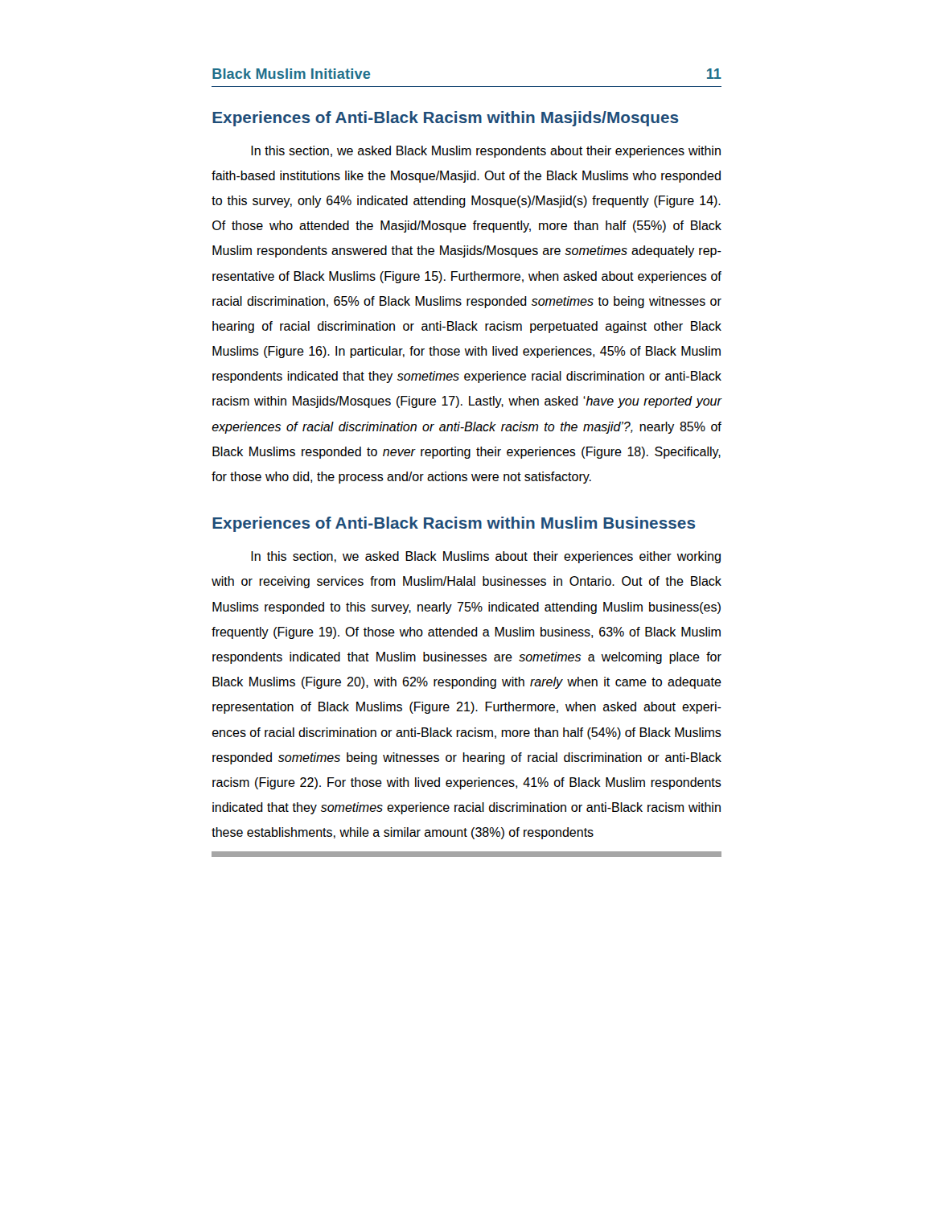Black Muslim Initiative 11
Experiences of Anti-Black Racism within Masjids/Mosques
In this section, we asked Black Muslim respondents about their experiences within faith-based institutions like the Mosque/Masjid. Out of the Black Muslims who responded to this survey, only 64% indicated attending Mosque(s)/Masjid(s) frequently (Figure 14). Of those who attended the Masjid/Mosque frequently, more than half (55%) of Black Muslim respondents answered that the Masjids/Mosques are sometimes adequately representative of Black Muslims (Figure 15). Furthermore, when asked about experiences of racial discrimination, 65% of Black Muslims responded sometimes to being witnesses or hearing of racial discrimination or anti-Black racism perpetuated against other Black Muslims (Figure 16). In particular, for those with lived experiences, 45% of Black Muslim respondents indicated that they sometimes experience racial discrimination or anti-Black racism within Masjids/Mosques (Figure 17). Lastly, when asked ‘have you reported your experiences of racial discrimination or anti-Black racism to the masjid’?, nearly 85% of Black Muslims responded to never reporting their experiences (Figure 18). Specifically, for those who did, the process and/or actions were not satisfactory.
Experiences of Anti-Black Racism within Muslim Businesses
In this section, we asked Black Muslims about their experiences either working with or receiving services from Muslim/Halal businesses in Ontario. Out of the Black Muslims responded to this survey, nearly 75% indicated attending Muslim business(es) frequently (Figure 19). Of those who attended a Muslim business, 63% of Black Muslim respondents indicated that Muslim businesses are sometimes a welcoming place for Black Muslims (Figure 20), with 62% responding with rarely when it came to adequate representation of Black Muslims (Figure 21). Furthermore, when asked about experiences of racial discrimination or anti-Black racism, more than half (54%) of Black Muslims responded sometimes being witnesses or hearing of racial discrimination or anti-Black racism (Figure 22). For those with lived experiences, 41% of Black Muslim respondents indicated that they sometimes experience racial discrimination or anti-Black racism within these establishments, while a similar amount (38%) of respondents